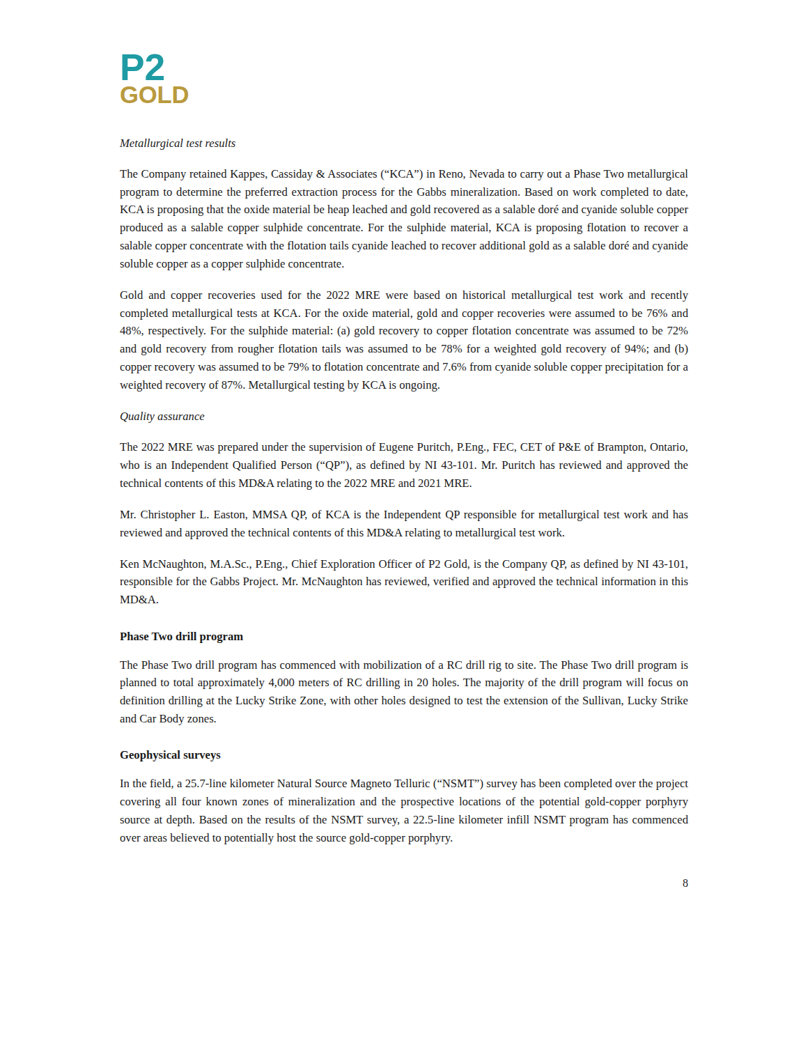P2 GOLD
Metallurgical test results
The Company retained Kappes, Cassiday & Associates (“KCA”) in Reno, Nevada to carry out a Phase Two metallurgical program to determine the preferred extraction process for the Gabbs mineralization. Based on work completed to date, KCA is proposing that the oxide material be heap leached and gold recovered as a salable doré and cyanide soluble copper produced as a salable copper sulphide concentrate. For the sulphide material, KCA is proposing flotation to recover a salable copper concentrate with the flotation tails cyanide leached to recover additional gold as a salable doré and cyanide soluble copper as a copper sulphide concentrate.
Gold and copper recoveries used for the 2022 MRE were based on historical metallurgical test work and recently completed metallurgical tests at KCA. For the oxide material, gold and copper recoveries were assumed to be 76% and 48%, respectively. For the sulphide material: (a) gold recovery to copper flotation concentrate was assumed to be 72% and gold recovery from rougher flotation tails was assumed to be 78% for a weighted gold recovery of 94%; and (b) copper recovery was assumed to be 79% to flotation concentrate and 7.6% from cyanide soluble copper precipitation for a weighted recovery of 87%. Metallurgical testing by KCA is ongoing.
Quality assurance
The 2022 MRE was prepared under the supervision of Eugene Puritch, P.Eng., FEC, CET of P&E of Brampton, Ontario, who is an Independent Qualified Person (“QP”), as defined by NI 43-101. Mr. Puritch has reviewed and approved the technical contents of this MD&A relating to the 2022 MRE and 2021 MRE.
Mr. Christopher L. Easton, MMSA QP, of KCA is the Independent QP responsible for metallurgical test work and has reviewed and approved the technical contents of this MD&A relating to metallurgical test work.
Ken McNaughton, M.A.Sc., P.Eng., Chief Exploration Officer of P2 Gold, is the Company QP, as defined by NI 43-101, responsible for the Gabbs Project. Mr. McNaughton has reviewed, verified and approved the technical information in this MD&A.
Phase Two drill program
The Phase Two drill program has commenced with mobilization of a RC drill rig to site. The Phase Two drill program is planned to total approximately 4,000 meters of RC drilling in 20 holes. The majority of the drill program will focus on definition drilling at the Lucky Strike Zone, with other holes designed to test the extension of the Sullivan, Lucky Strike and Car Body zones.
Geophysical surveys
In the field, a 25.7-line kilometer Natural Source Magneto Telluric (“NSMT”) survey has been completed over the project covering all four known zones of mineralization and the prospective locations of the potential gold-copper porphyry source at depth. Based on the results of the NSMT survey, a 22.5-line kilometer infill NSMT program has commenced over areas believed to potentially host the source gold-copper porphyry.
8